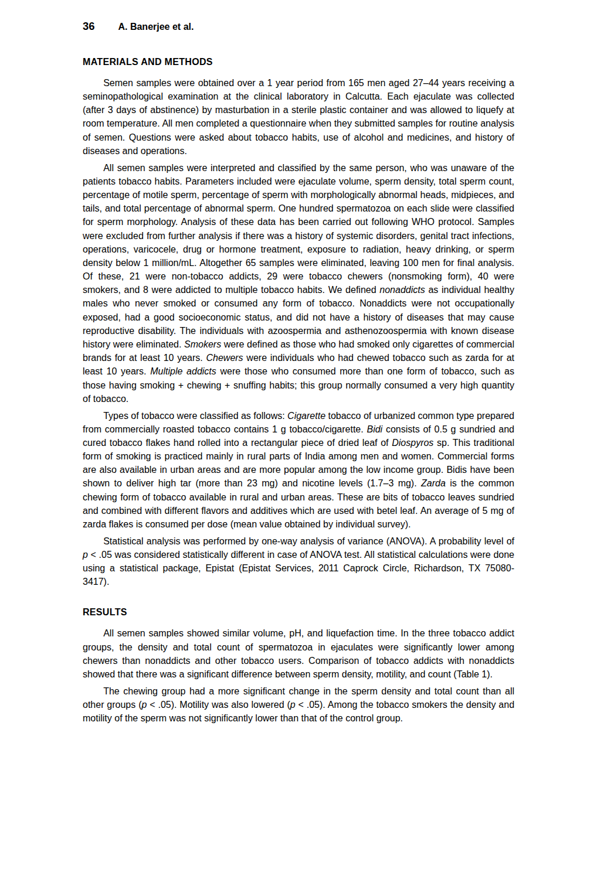36 A. Banerjee et al.
MATERIALS AND METHODS
Semen samples were obtained over a 1 year period from 165 men aged 27–44 years receiving a seminopathological examination at the clinical laboratory in Calcutta. Each ejaculate was collected (after 3 days of abstinence) by masturbation in a sterile plastic container and was allowed to liquefy at room temperature. All men completed a questionnaire when they submitted samples for routine analysis of semen. Questions were asked about tobacco habits, use of alcohol and medicines, and history of diseases and operations.
All semen samples were interpreted and classified by the same person, who was unaware of the patients tobacco habits. Parameters included were ejaculate volume, sperm density, total sperm count, percentage of motile sperm, percentage of sperm with morphologically abnormal heads, midpieces, and tails, and total percentage of abnormal sperm. One hundred spermatozoa on each slide were classified for sperm morphology. Analysis of these data has been carried out following WHO protocol. Samples were excluded from further analysis if there was a history of systemic disorders, genital tract infections, operations, varicocele, drug or hormone treatment, exposure to radiation, heavy drinking, or sperm density below 1 million/mL. Altogether 65 samples were eliminated, leaving 100 men for final analysis. Of these, 21 were non-tobacco addicts, 29 were tobacco chewers (nonsmoking form), 40 were smokers, and 8 were addicted to multiple tobacco habits. We defined nonaddicts as individual healthy males who never smoked or consumed any form of tobacco. Nonaddicts were not occupationally exposed, had a good socioeconomic status, and did not have a history of diseases that may cause reproductive disability. The individuals with azoospermia and asthenozoospermia with known disease history were eliminated. Smokers were defined as those who had smoked only cigarettes of commercial brands for at least 10 years. Chewers were individuals who had chewed tobacco such as zarda for at least 10 years. Multiple addicts were those who consumed more than one form of tobacco, such as those having smoking + chewing + snuffing habits; this group normally consumed a very high quantity of tobacco.
Types of tobacco were classified as follows: Cigarette tobacco of urbanized common type prepared from commercially roasted tobacco contains 1 g tobacco/cigarette. Bidi consists of 0.5 g sundried and cured tobacco flakes hand rolled into a rectangular piece of dried leaf of Diospyros sp. This traditional form of smoking is practiced mainly in rural parts of India among men and women. Commercial forms are also available in urban areas and are more popular among the low income group. Bidis have been shown to deliver high tar (more than 23 mg) and nicotine levels (1.7–3 mg). Zarda is the common chewing form of tobacco available in rural and urban areas. These are bits of tobacco leaves sundried and combined with different flavors and additives which are used with betel leaf. An average of 5 mg of zarda flakes is consumed per dose (mean value obtained by individual survey).
Statistical analysis was performed by one-way analysis of variance (ANOVA). A probability level of p < .05 was considered statistically different in case of ANOVA test. All statistical calculations were done using a statistical package, Epistat (Epistat Services, 2011 Caprock Circle, Richardson, TX 75080-3417).
RESULTS
All semen samples showed similar volume, pH, and liquefaction time. In the three tobacco addict groups, the density and total count of spermatozoa in ejaculates were significantly lower among chewers than nonaddicts and other tobacco users. Comparison of tobacco addicts with nonaddicts showed that there was a significant difference between sperm density, motility, and count (Table 1).
The chewing group had a more significant change in the sperm density and total count than all other groups (p < .05). Motility was also lowered (p < .05). Among the tobacco smokers the density and motility of the sperm was not significantly lower than that of the control group.